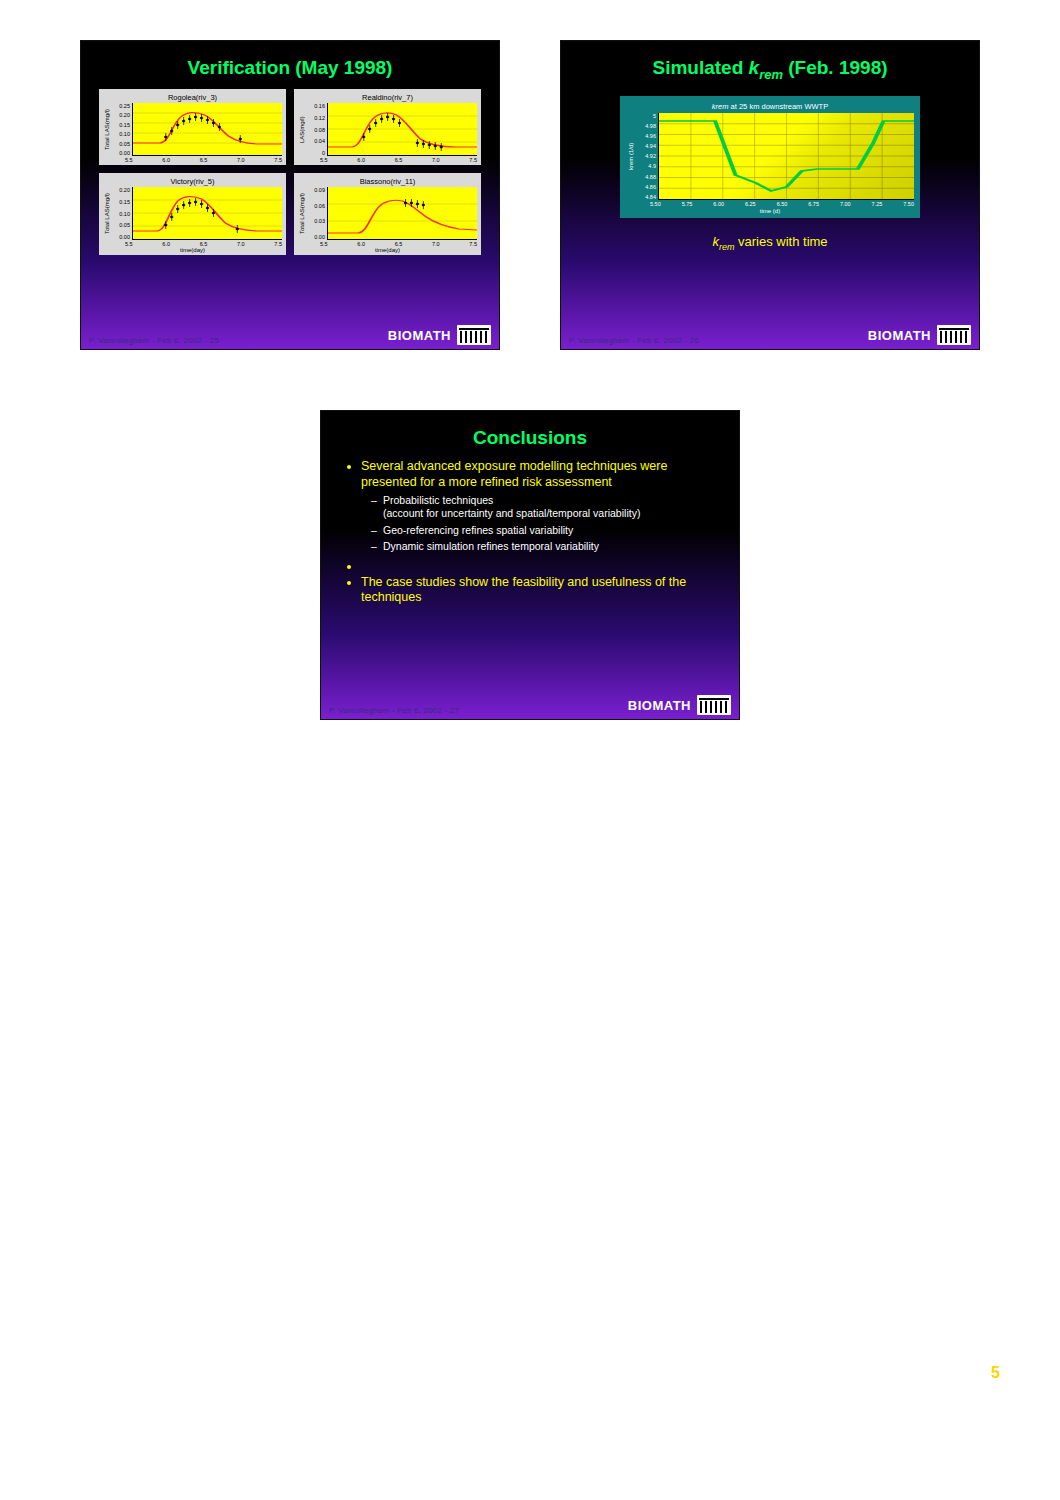Verification (May 1998)
Rogolea(riv_3)
Total LAS(mg/l)
0.250.200.150.100.050.00
5.56.06.57.07.5
Realdino(riv_7)
LAS(mg/l)
0.160.120.080.040
5.56.06.57.07.5
Victory(riv_5)
Total LAS(mg/l)
0.200.150.100.050.00
5.56.06.57.07.5
time(day)
Biassono(riv_11)
Total LAS(mg/l)
0.090.060.030.00
5.56.06.57.07.5
time(day)
P. Vanrolleghem - Feb 6, 2002 - 25
BIOMATH
Simulated krem (Feb. 1998)
krem at 25 km downstream WWTP
krem (1/d)
54.984.964.944.924.94.884.864.84
5.505.756.006.256.506.757.007.257.50
time (d)
krem varies with time
P. Vanrolleghem - Feb 6, 2002 - 26
BIOMATH
Conclusions
Several advanced exposure modelling techniques were presented for a more refined risk assessment
Probabilistic techniques
(account for uncertainty and spatial/temporal variability)
Geo-referencing refines spatial variability
Dynamic simulation refines temporal variability
The case studies show the feasibility and usefulness of the techniques
P. Vanrolleghem - Feb 6, 2002 - 27
BIOMATH
5